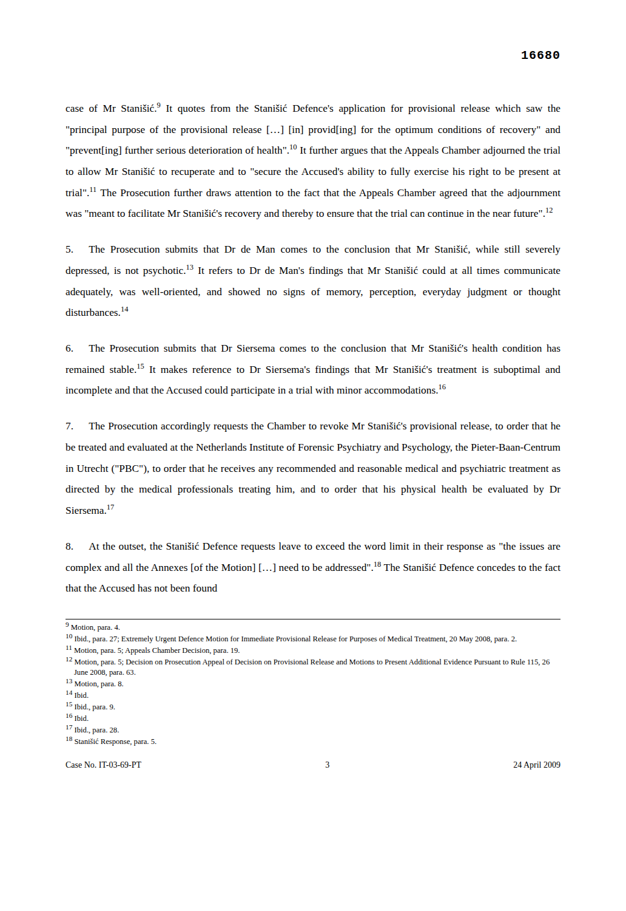16680
case of Mr Stanišić.9 It quotes from the Stanišić Defence's application for provisional release which saw the "principal purpose of the provisional release […] [in] provid[ing] for the optimum conditions of recovery" and "prevent[ing] further serious deterioration of health".10 It further argues that the Appeals Chamber adjourned the trial to allow Mr Stanišić to recuperate and to "secure the Accused's ability to fully exercise his right to be present at trial".11 The Prosecution further draws attention to the fact that the Appeals Chamber agreed that the adjournment was "meant to facilitate Mr Stanišić's recovery and thereby to ensure that the trial can continue in the near future".12
5. The Prosecution submits that Dr de Man comes to the conclusion that Mr Stanišić, while still severely depressed, is not psychotic.13 It refers to Dr de Man's findings that Mr Stanišić could at all times communicate adequately, was well-oriented, and showed no signs of memory, perception, everyday judgment or thought disturbances.14
6. The Prosecution submits that Dr Siersema comes to the conclusion that Mr Stanišić's health condition has remained stable.15 It makes reference to Dr Siersema's findings that Mr Stanišić's treatment is suboptimal and incomplete and that the Accused could participate in a trial with minor accommodations.16
7. The Prosecution accordingly requests the Chamber to revoke Mr Stanišić's provisional release, to order that he be treated and evaluated at the Netherlands Institute of Forensic Psychiatry and Psychology, the Pieter-Baan-Centrum in Utrecht ("PBC"), to order that he receives any recommended and reasonable medical and psychiatric treatment as directed by the medical professionals treating him, and to order that his physical health be evaluated by Dr Siersema.17
8. At the outset, the Stanišić Defence requests leave to exceed the word limit in their response as "the issues are complex and all the Annexes [of the Motion] […] need to be addressed".18 The Stanišić Defence concedes to the fact that the Accused has not been found
9 Motion, para. 4.
10 Ibid., para. 27; Extremely Urgent Defence Motion for Immediate Provisional Release for Purposes of Medical Treatment, 20 May 2008, para. 2.
11 Motion, para. 5; Appeals Chamber Decision, para. 19.
12 Motion, para. 5; Decision on Prosecution Appeal of Decision on Provisional Release and Motions to Present Additional Evidence Pursuant to Rule 115, 26 June 2008, para. 63.
13 Motion, para. 8.
14 Ibid.
15 Ibid., para. 9.
16 Ibid.
17 Ibid., para. 28.
18 Stanišić Response, para. 5.
Case No. IT-03-69-PT 3 24 April 2009